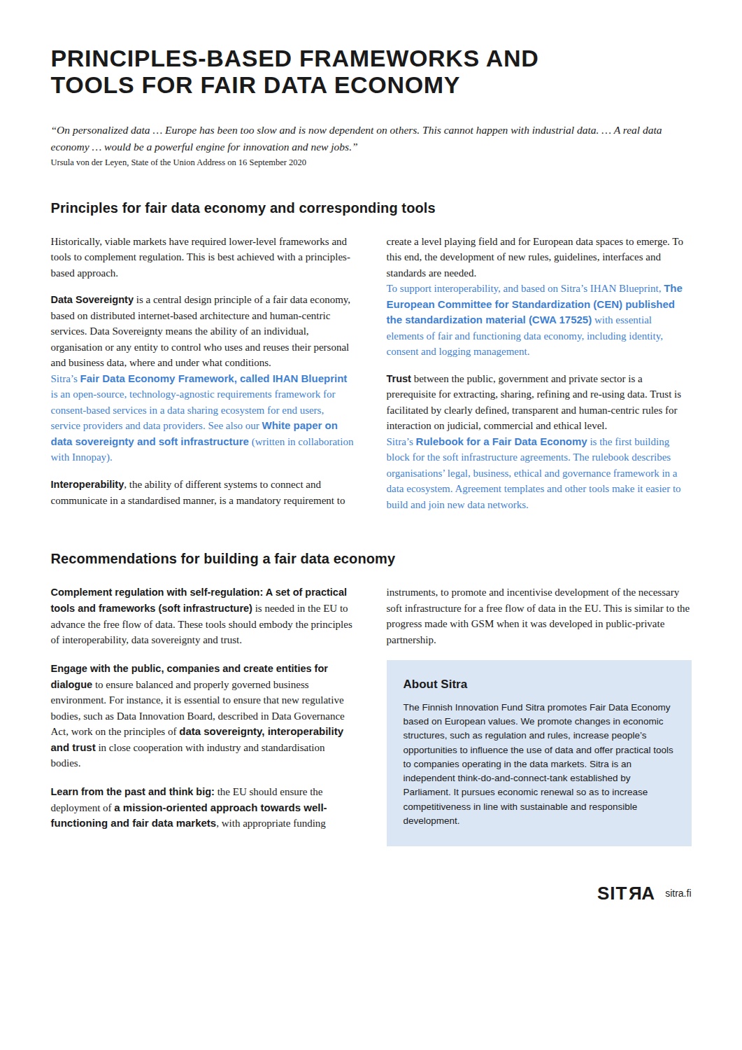Principles-based frameworks and
tools for fair data economy
“On personalized data … Europe has been too slow and is now dependent on others. This cannot happen with industrial data. … A real data economy … would be a powerful engine for innovation and new jobs.”
Ursula von der Leyen, State of the Union Address on 16 September 2020
Principles for fair data economy and corresponding tools
Historically, viable markets have required lower-level frameworks and tools to complement regulation. This is best achieved with a principles-based approach.
Data Sovereignty is a central design principle of a fair data economy, based on distributed internet-based architecture and human-centric services. Data Sovereignty means the ability of an individual, organisation or any entity to control who uses and reuses their personal and business data, where and under what conditions.
Sitra’s Fair Data Economy Framework, called IHAN Blueprint is an open-source, technology-agnostic requirements framework for consent-based services in a data sharing ecosystem for end users, service providers and data providers. See also our White paper on data sovereignty and soft infrastructure (written in collaboration with Innopay).
Interoperability, the ability of different systems to connect and communicate in a standardised manner, is a mandatory requirement to create a level playing field and for European data spaces to emerge. To this end, the development of new rules, guidelines, interfaces and standards are needed.
To support interoperability, and based on Sitra’s IHAN Blueprint, The European Committee for Standardization (CEN) published the standardization material (CWA 17525) with essential elements of fair and functioning data economy, including identity, consent and logging management.
Trust between the public, government and private sector is a prerequisite for extracting, sharing, refining and re-using data. Trust is facilitated by clearly defined, transparent and human-centric rules for interaction on judicial, commercial and ethical level.
Sitra’s Rulebook for a Fair Data Economy is the first building block for the soft infrastructure agreements. The rulebook describes organisations’ legal, business, ethical and governance framework in a data ecosystem. Agreement templates and other tools make it easier to build and join new data networks.
Recommendations for building a fair data economy
Complement regulation with self-regulation: A set of practical tools and frameworks (soft infrastructure) is needed in the EU to advance the free flow of data. These tools should embody the principles of interoperability, data sovereignty and trust.
Engage with the public, companies and create entities for dialogue to ensure balanced and properly governed business environment. For instance, it is essential to ensure that new regulative bodies, such as Data Innovation Board, described in Data Governance Act, work on the principles of data sovereignty, interoperability and trust in close cooperation with industry and standardisation bodies.
Learn from the past and think big: the EU should ensure the deployment of a mission-oriented approach towards well-functioning and fair data markets, with appropriate funding instruments, to promote and incentivise development of the necessary soft infrastructure for a free flow of data in the EU. This is similar to the progress made with GSM when it was developed in public-private partnership.
About Sitra
The Finnish Innovation Fund Sitra promotes Fair Data Economy based on European values. We promote changes in economic structures, such as regulation and rules, increase people’s opportunities to influence the use of data and offer practical tools to companies operating in the data markets. Sitra is an independent think-do-and-connect-tank established by Parliament. It pursues economic renewal so as to increase competitiveness in line with sustainable and responsible development.
SITRA
sitra.fi